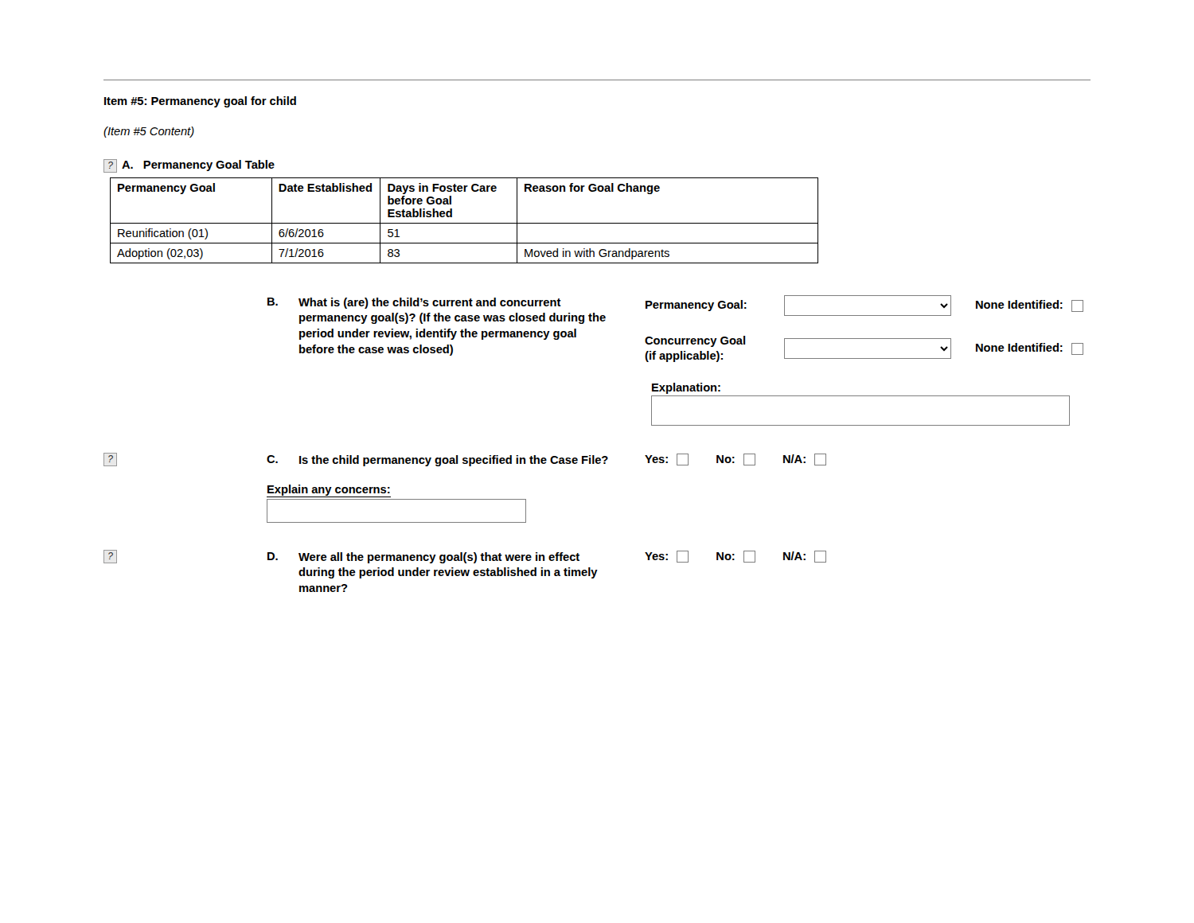Item #5: Permanency goal for child
(Item #5 Content)
?A. Permanency Goal Table
| Permanency Goal | Date Established | Days in Foster Care before Goal Established | Reason for Goal Change |
| --- | --- | --- | --- |
| Reunification (01) | 6/6/2016 | 51 | |
| Adoption (02,03) | 7/1/2016 | 83 | Moved in with Grandparents |
B.
What is (are) the child’s current and concurrent permanency goal(s)? (If the case was closed during the period under review, identify the permanency goal before the case was closed)
Permanency Goal:
None Identified:
Concurrency Goal
(if applicable):
None Identified:
Explanation:
?
C.
Is the child permanency goal specified in the Case File?
Yes: No: N/A:
Explain any concerns:
?
D.
Were all the permanency goal(s) that were in effect during the period under review established in a timely manner?
Yes: No: N/A: